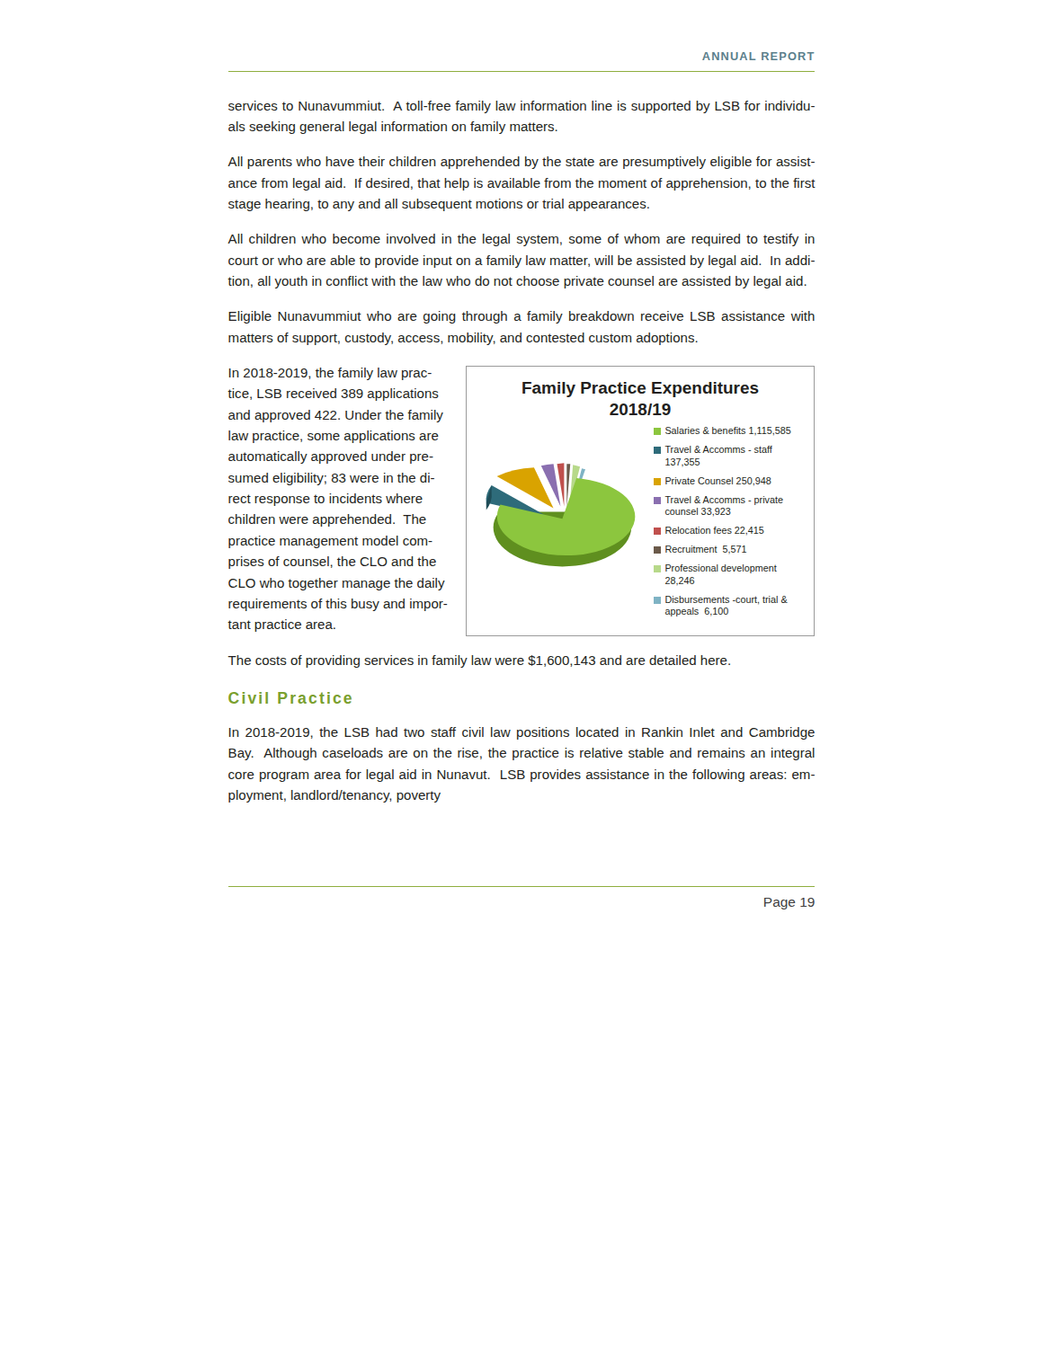ANNUAL REPORT
services to Nunavummiut. A toll-free family law information line is supported by LSB for individuals seeking general legal information on family matters.
All parents who have their children apprehended by the state are presumptively eligible for assistance from legal aid. If desired, that help is available from the moment of apprehension, to the first stage hearing, to any and all subsequent motions or trial appearances.
All children who become involved in the legal system, some of whom are required to testify in court or who are able to provide input on a family law matter, will be assisted by legal aid. In addition, all youth in conflict with the law who do not choose private counsel are assisted by legal aid.
Eligible Nunavummiut who are going through a family breakdown receive LSB assistance with matters of support, custody, access, mobility, and contested custom adoptions.
Family Practice Expenditures
2018/19
Salaries & benefits 1,115,585
Travel & Accomms - staff 137,355
Private Counsel 250,948
Travel & Accomms - private counsel 33,923
Relocation fees 22,415
Recruitment 5,571
Professional development 28,246
Disbursements -court, trial & appeals 6,100
In 2018-2019, the family law practice, LSB received 389 applications and approved 422. Under the family law practice, some applications are automatically approved under presumed eligibility; 83 were in the direct response to incidents where children were apprehended. The practice management model comprises of counsel, the CLO and the CLO who together manage the daily requirements of this busy and important practice area.
The costs of providing services in family law were $1,600,143 and are detailed here.
Civil Practice
In 2018-2019, the LSB had two staff civil law positions located in Rankin Inlet and Cambridge Bay. Although caseloads are on the rise, the practice is relative stable and remains an integral core program area for legal aid in Nunavut. LSB provides assistance in the following areas: employment, landlord/tenancy, poverty
Page 19